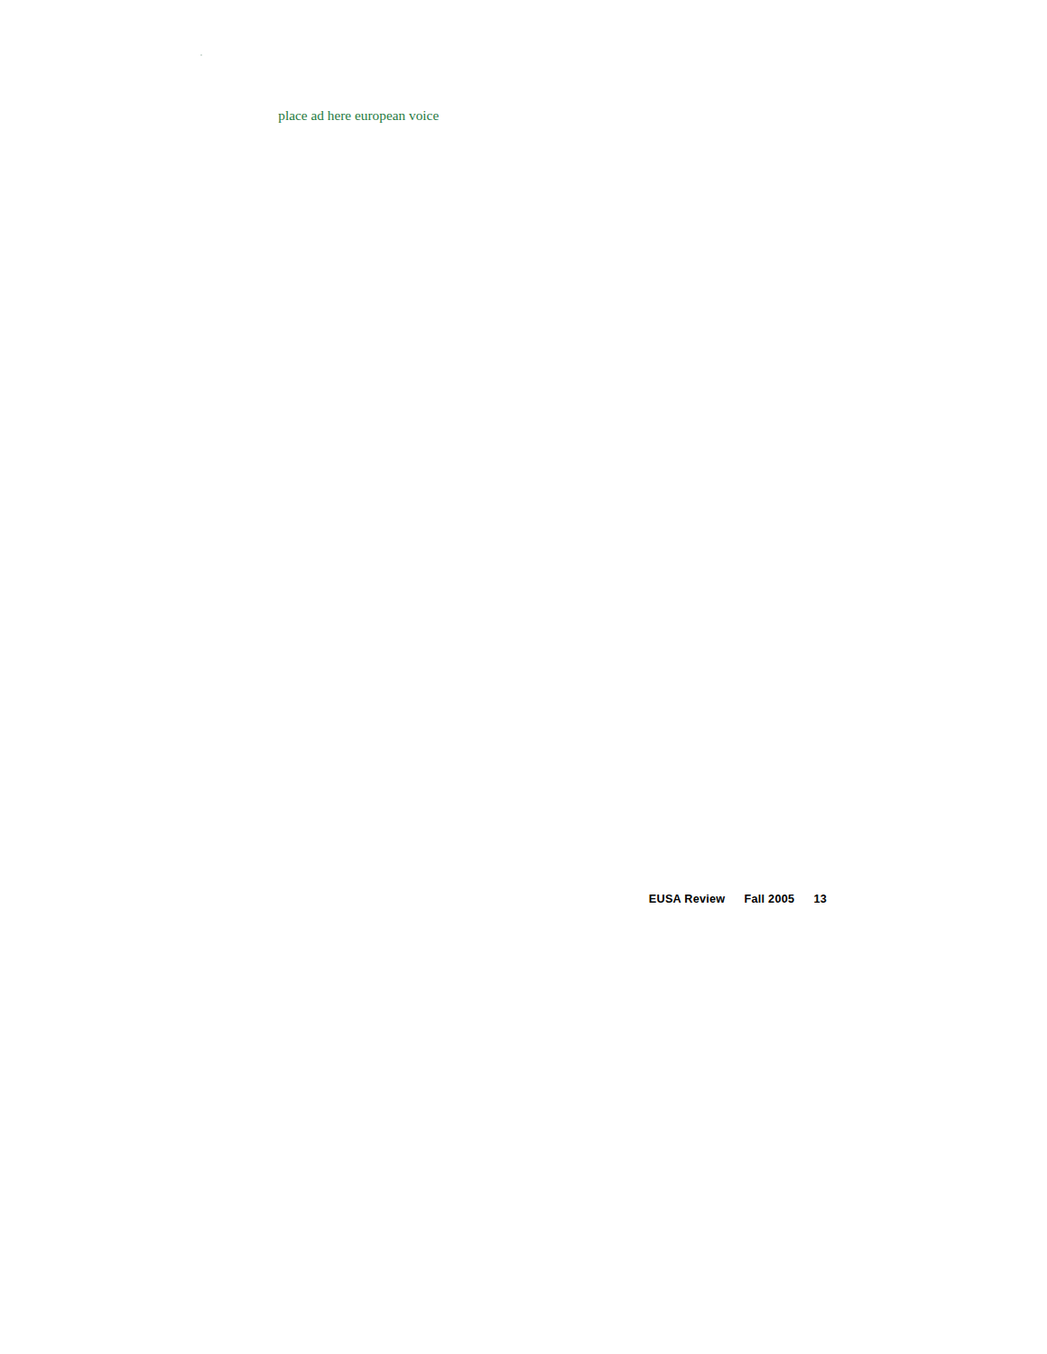place ad here european voice
EUSA Review Fall 2005 13